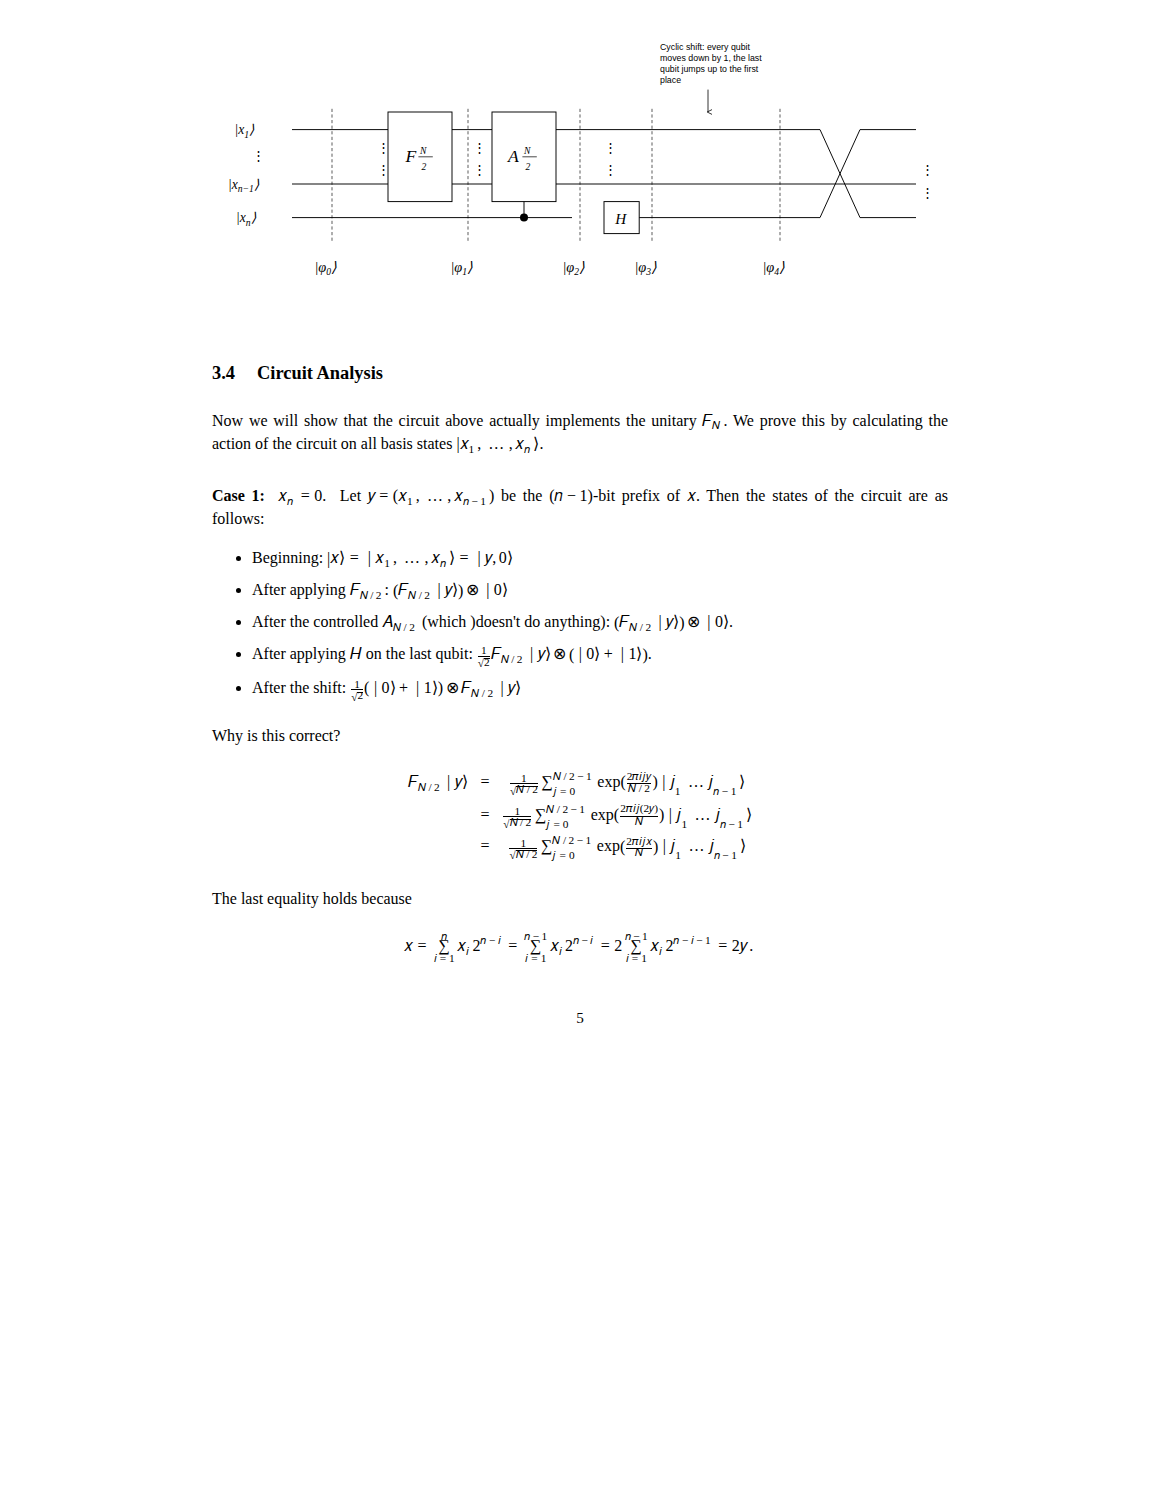Cyclic shift: every qubit moves down by 1, the last qubit jumps up to the first place |x1⟩ ⋮ |xn−1⟩ |xn⟩ F N 2 ⋮ ⋮ ⋮ ⋮ A N 2 ⋮ ⋮ H ⋮ ⋮ |φ0⟩ |φ1⟩ |φ2⟩ |φ3⟩ |φ4⟩
3.4 Circuit Analysis
Now we will show that the circuit above actually implements the unitary FN. We prove this by calculating the action of the circuit on all basis states |x1,…,xn⟩.
Case 1: xn=0. Let y=(x1,…,xn−1) be the (n−1)-bit prefix of x. Then the states of the circuit are as follows:
Beginning: |x⟩=|x1,…,xn⟩=|y,0⟩
After applying FN/2: (FN/2|y⟩)⊗|0⟩
After the controlled AN/2 (which )doesn't do anything): (FN/2|y⟩)⊗|0⟩.
After applying H on the last qubit: 12FN/2|y⟩⊗(|0⟩+|1⟩).
After the shift: 12(|0⟩+|1⟩)⊗FN/2|y⟩
Why is this correct?
FN/2|y⟩ = 1N/2 ∑ j=0 N/2−1 exp ( 2πijy N/2 ) |j1…jn−1⟩ = 1N/2 ∑ j=0 N/2−1 exp ( 2πij(2y) N ) |j1…jn−1⟩ = 1N/2 ∑ j=0 N/2−1 exp ( 2πijx N ) |j1…jn−1⟩
The last equality holds because
x= ∑i=1n xi2n−i = ∑i=1n−1 xi2n−i =2 ∑i=1n−1 xi2n−i−1 =2y.
5